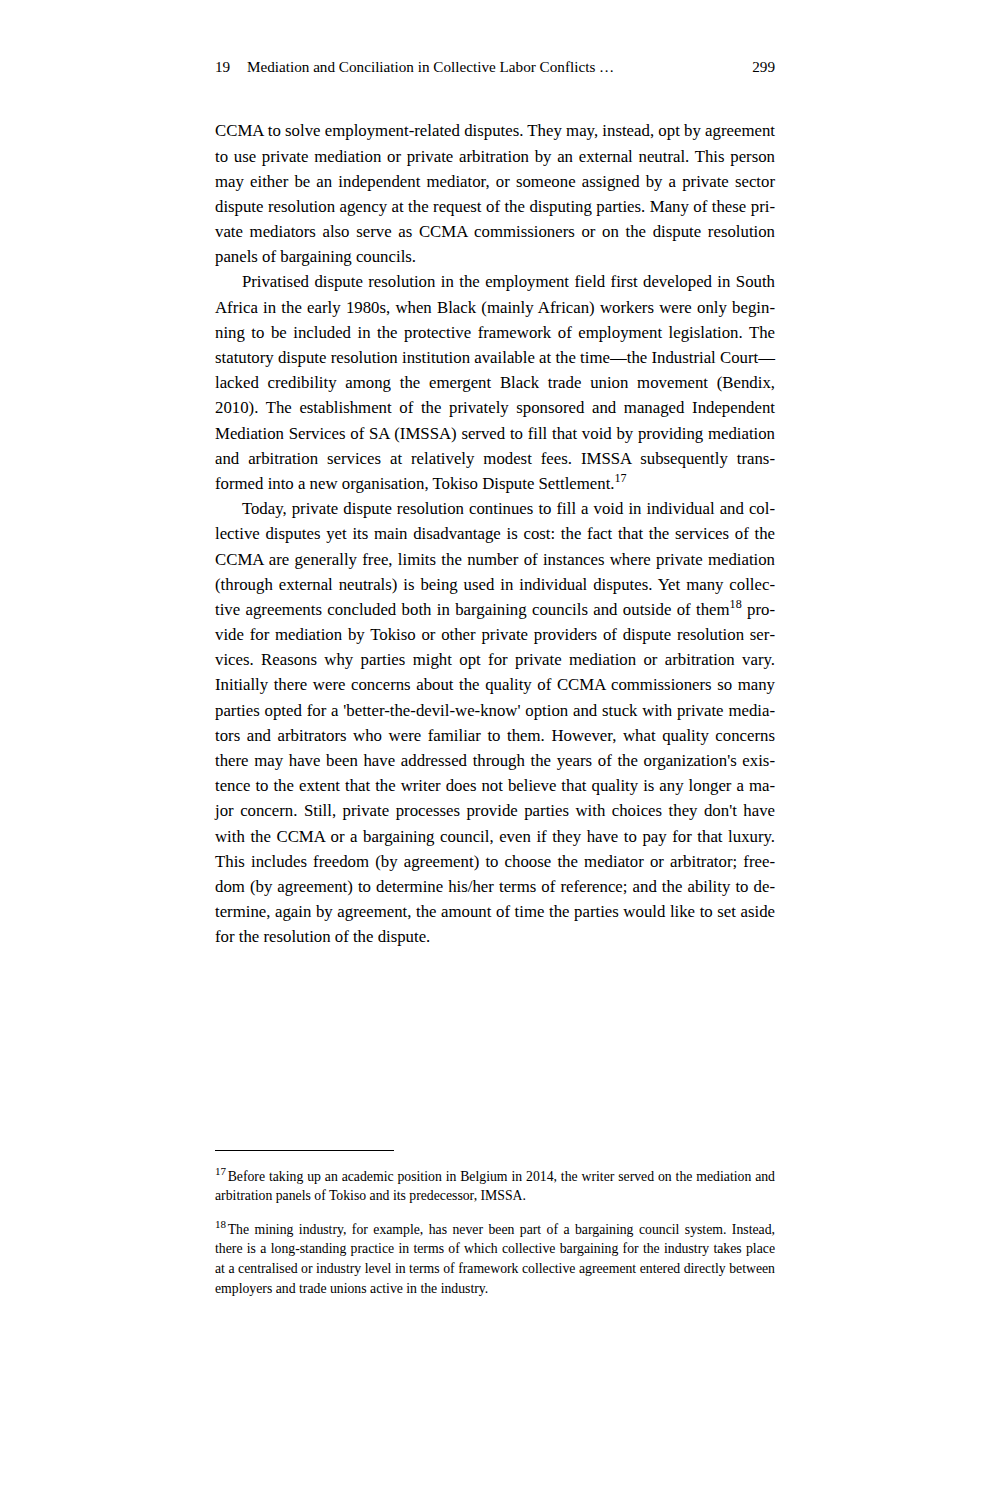19 Mediation and Conciliation in Collective Labor Conflicts … 299
CCMA to solve employment-related disputes. They may, instead, opt by agreement to use private mediation or private arbitration by an external neutral. This person may either be an independent mediator, or someone assigned by a private sector dispute resolution agency at the request of the disputing parties. Many of these private mediators also serve as CCMA commissioners or on the dispute resolution panels of bargaining councils.
Privatised dispute resolution in the employment field first developed in South Africa in the early 1980s, when Black (mainly African) workers were only beginning to be included in the protective framework of employment legislation. The statutory dispute resolution institution available at the time—the Industrial Court—lacked credibility among the emergent Black trade union movement (Bendix, 2010). The establishment of the privately sponsored and managed Independent Mediation Services of SA (IMSSA) served to fill that void by providing mediation and arbitration services at relatively modest fees. IMSSA subsequently transformed into a new organisation, Tokiso Dispute Settlement.17
Today, private dispute resolution continues to fill a void in individual and collective disputes yet its main disadvantage is cost: the fact that the services of the CCMA are generally free, limits the number of instances where private mediation (through external neutrals) is being used in individual disputes. Yet many collective agreements concluded both in bargaining councils and outside of them18 provide for mediation by Tokiso or other private providers of dispute resolution services. Reasons why parties might opt for private mediation or arbitration vary. Initially there were concerns about the quality of CCMA commissioners so many parties opted for a 'better-the-devil-we-know' option and stuck with private mediators and arbitrators who were familiar to them. However, what quality concerns there may have been have addressed through the years of the organization's existence to the extent that the writer does not believe that quality is any longer a major concern. Still, private processes provide parties with choices they don't have with the CCMA or a bargaining council, even if they have to pay for that luxury. This includes freedom (by agreement) to choose the mediator or arbitrator; freedom (by agreement) to determine his/her terms of reference; and the ability to determine, again by agreement, the amount of time the parties would like to set aside for the resolution of the dispute.
17 Before taking up an academic position in Belgium in 2014, the writer served on the mediation and arbitration panels of Tokiso and its predecessor, IMSSA.
18 The mining industry, for example, has never been part of a bargaining council system. Instead, there is a long-standing practice in terms of which collective bargaining for the industry takes place at a centralised or industry level in terms of framework collective agreement entered directly between employers and trade unions active in the industry.